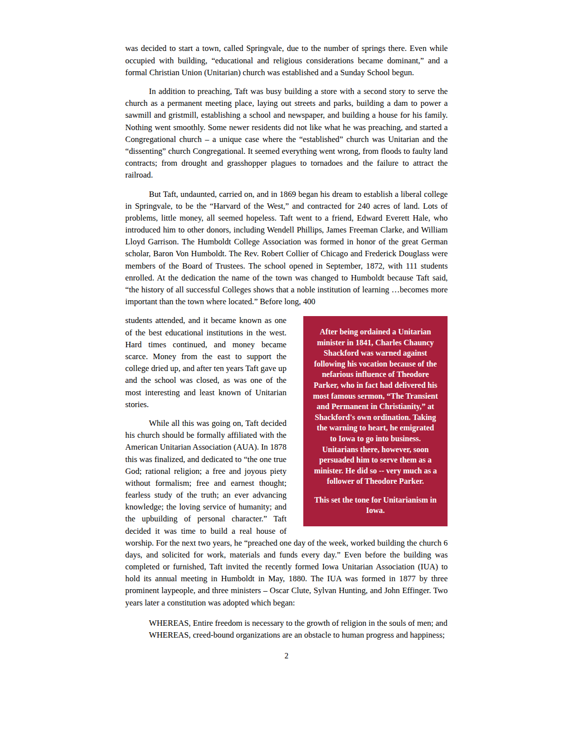was decided to start a town, called Springvale, due to the number of springs there. Even while occupied with building, “educational and religious considerations became dominant,” and a formal Christian Union (Unitarian) church was established and a Sunday School begun.
In addition to preaching, Taft was busy building a store with a second story to serve the church as a permanent meeting place, laying out streets and parks, building a dam to power a sawmill and gristmill, establishing a school and newspaper, and building a house for his family. Nothing went smoothly. Some newer residents did not like what he was preaching, and started a Congregational church – a unique case where the “established” church was Unitarian and the “dissenting” church Congregational. It seemed everything went wrong, from floods to faulty land contracts; from drought and grasshopper plagues to tornadoes and the failure to attract the railroad.
But Taft, undaunted, carried on, and in 1869 began his dream to establish a liberal college in Springvale, to be the “Harvard of the West,” and contracted for 240 acres of land. Lots of problems, little money, all seemed hopeless. Taft went to a friend, Edward Everett Hale, who introduced him to other donors, including Wendell Phillips, James Freeman Clarke, and William Lloyd Garrison. The Humboldt College Association was formed in honor of the great German scholar, Baron Von Humboldt. The Rev. Robert Collier of Chicago and Frederick Douglass were members of the Board of Trustees. The school opened in September, 1872, with 111 students enrolled. At the dedication the name of the town was changed to Humboldt because Taft said, “the history of all successful Colleges shows that a noble institution of learning …becomes more important than the town where located.” Before long, 400
After being ordained a Unitarian minister in 1841, Charles Chauncy Shackford was warned against following his vocation because of the nefarious influence of Theodore Parker, who in fact had delivered his most famous sermon, “The Transient and Permanent in Christianity,” at Shackford's own ordination. Taking the warning to heart, he emigrated to Iowa to go into business. Unitarians there, however, soon persuaded him to serve them as a minister. He did so -- very much as a follower of Theodore Parker.
This set the tone for Unitarianism in Iowa.
students attended, and it became known as one of the best educational institutions in the west. Hard times continued, and money became scarce. Money from the east to support the college dried up, and after ten years Taft gave up and the school was closed, as was one of the most interesting and least known of Unitarian stories.
While all this was going on, Taft decided his church should be formally affiliated with the American Unitarian Association (AUA). In 1878 this was finalized, and dedicated to “the one true God; rational religion; a free and joyous piety without formalism; free and earnest thought; fearless study of the truth; an ever advancing knowledge; the loving service of humanity; and the upbuilding of personal character.” Taft decided it was time to build a real house of worship. For the next two years, he “preached one day of the week, worked building the church 6 days, and solicited for work, materials and funds every day.” Even before the building was completed or furnished, Taft invited the recently formed Iowa Unitarian Association (IUA) to hold its annual meeting in Humboldt in May, 1880. The IUA was formed in 1877 by three prominent laypeople, and three ministers – Oscar Clute, Sylvan Hunting, and John Effinger. Two years later a constitution was adopted which began:
WHEREAS, Entire freedom is necessary to the growth of religion in the souls of men; and
WHEREAS, creed-bound organizations are an obstacle to human progress and happiness;
2